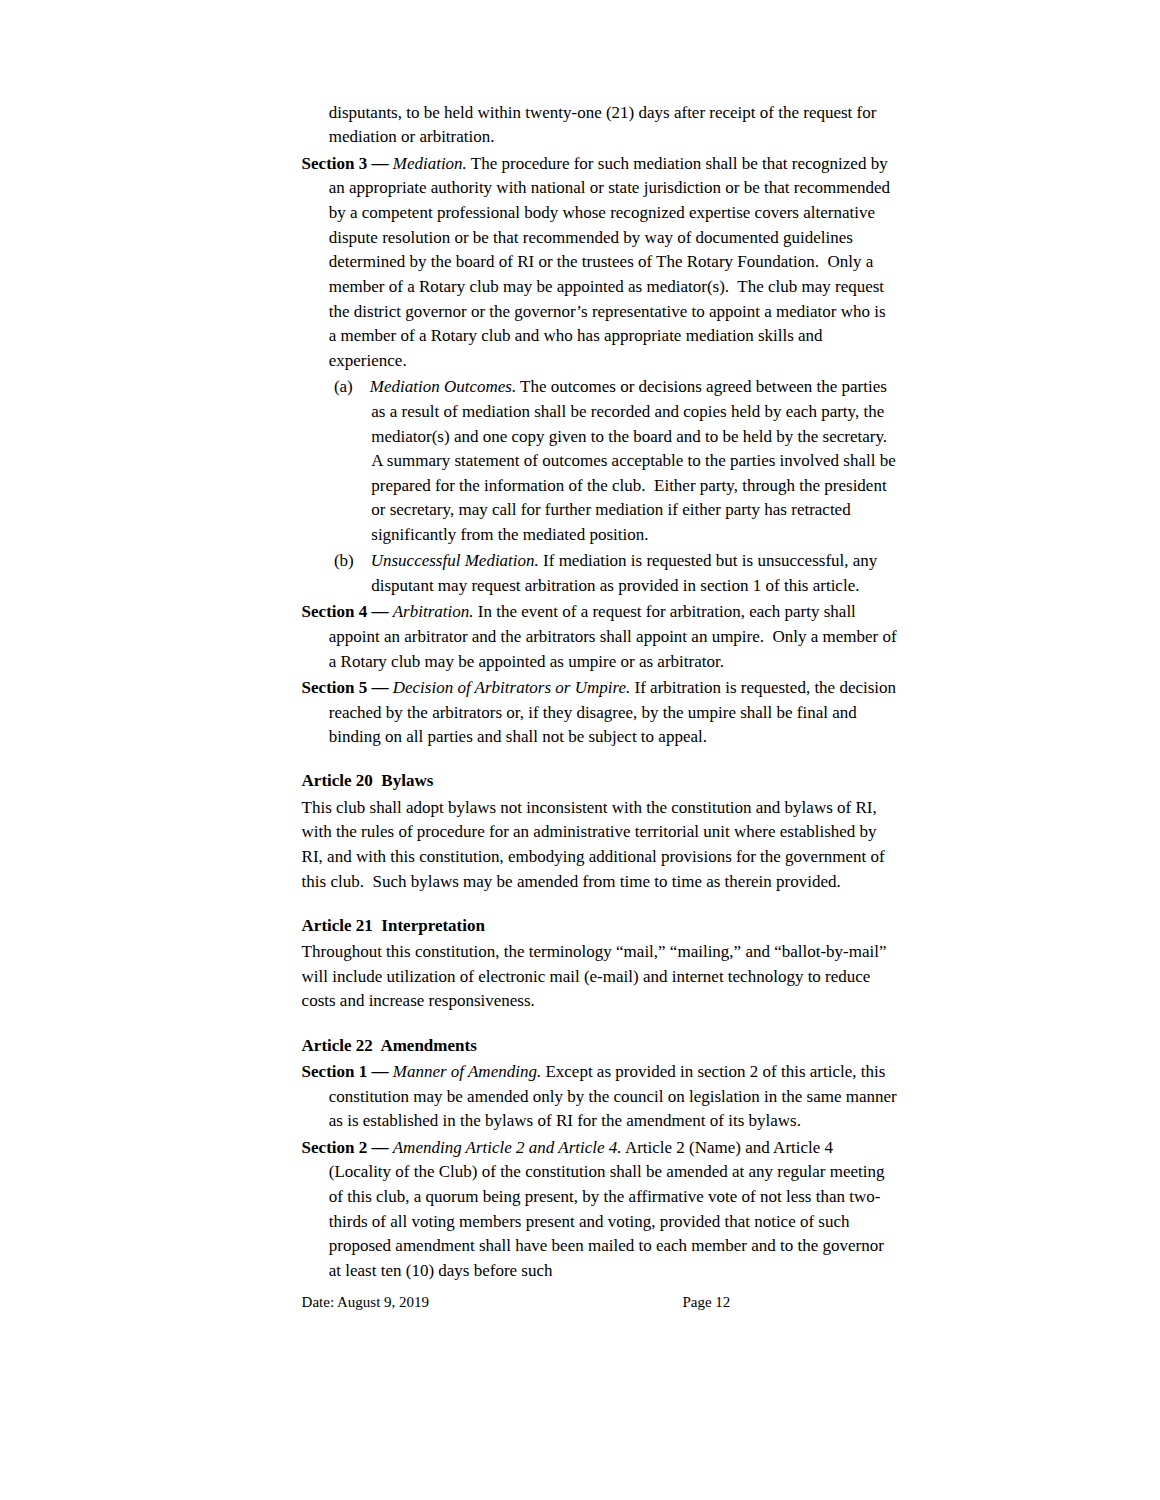disputants, to be held within twenty-one (21) days after receipt of the request for mediation or arbitration.
Section 3 — Mediation. The procedure for such mediation shall be that recognized by an appropriate authority with national or state jurisdiction or be that recommended by a competent professional body whose recognized expertise covers alternative dispute resolution or be that recommended by way of documented guidelines determined by the board of RI or the trustees of The Rotary Foundation. Only a member of a Rotary club may be appointed as mediator(s). The club may request the district governor or the governor’s representative to appoint a mediator who is a member of a Rotary club and who has appropriate mediation skills and experience.
(a) Mediation Outcomes. The outcomes or decisions agreed between the parties as a result of mediation shall be recorded and copies held by each party, the mediator(s) and one copy given to the board and to be held by the secretary. A summary statement of outcomes acceptable to the parties involved shall be prepared for the information of the club. Either party, through the president or secretary, may call for further mediation if either party has retracted significantly from the mediated position.
(b) Unsuccessful Mediation. If mediation is requested but is unsuccessful, any disputant may request arbitration as provided in section 1 of this article.
Section 4 — Arbitration. In the event of a request for arbitration, each party shall appoint an arbitrator and the arbitrators shall appoint an umpire. Only a member of a Rotary club may be appointed as umpire or as arbitrator.
Section 5 — Decision of Arbitrators or Umpire. If arbitration is requested, the decision reached by the arbitrators or, if they disagree, by the umpire shall be final and binding on all parties and shall not be subject to appeal.
Article 20 Bylaws
This club shall adopt bylaws not inconsistent with the constitution and bylaws of RI, with the rules of procedure for an administrative territorial unit where established by RI, and with this constitution, embodying additional provisions for the government of this club. Such bylaws may be amended from time to time as therein provided.
Article 21 Interpretation
Throughout this constitution, the terminology “mail,” “mailing,” and “ballot-by-mail” will include utilization of electronic mail (e-mail) and internet technology to reduce costs and increase responsiveness.
Article 22 Amendments
Section 1 — Manner of Amending. Except as provided in section 2 of this article, this constitution may be amended only by the council on legislation in the same manner as is established in the bylaws of RI for the amendment of its bylaws.
Section 2 — Amending Article 2 and Article 4. Article 2 (Name) and Article 4 (Locality of the Club) of the constitution shall be amended at any regular meeting of this club, a quorum being present, by the affirmative vote of not less than two-thirds of all voting members present and voting, provided that notice of such proposed amendment shall have been mailed to each member and to the governor at least ten (10) days before such
Date: August 9, 2019 Page 12